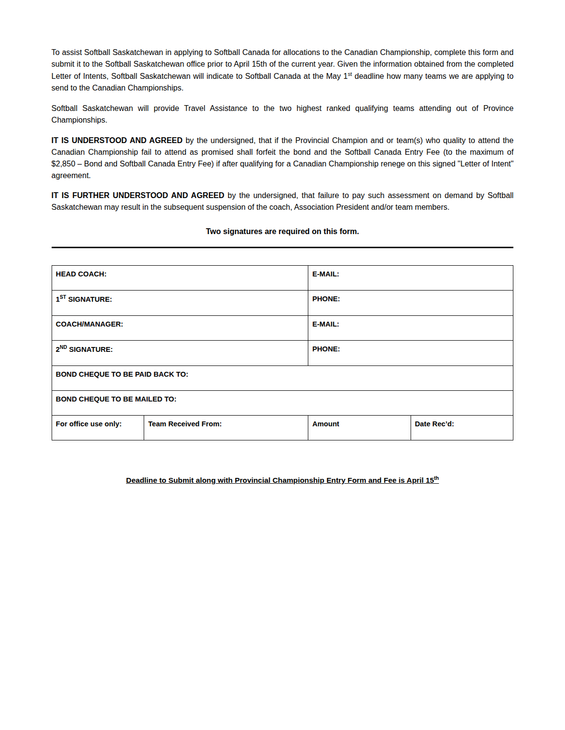To assist Softball Saskatchewan in applying to Softball Canada for allocations to the Canadian Championship, complete this form and submit it to the Softball Saskatchewan office prior to April 15th of the current year. Given the information obtained from the completed Letter of Intents, Softball Saskatchewan will indicate to Softball Canada at the May 1st deadline how many teams we are applying to send to the Canadian Championships.
Softball Saskatchewan will provide Travel Assistance to the two highest ranked qualifying teams attending out of Province Championships.
IT IS UNDERSTOOD AND AGREED by the undersigned, that if the Provincial Champion and or team(s) who quality to attend the Canadian Championship fail to attend as promised shall forfeit the bond and the Softball Canada Entry Fee (to the maximum of $2,850 – Bond and Softball Canada Entry Fee) if after qualifying for a Canadian Championship renege on this signed "Letter of Intent" agreement.
IT IS FURTHER UNDERSTOOD AND AGREED by the undersigned, that failure to pay such assessment on demand by Softball Saskatchewan may result in the subsequent suspension of the coach, Association President and/or team members.
Two signatures are required on this form.
| HEAD COACH: | E-MAIL: |
| 1 ST SIGNATURE: | PHONE: |
| COACH/MANAGER: | E-MAIL: |
| 2 ND SIGNATURE: | PHONE: |
| BOND CHEQUE TO BE PAID BACK TO: |
| BOND CHEQUE TO BE MAILED TO: |
| For office use only: | Team Received From: | Amount | Date Rec’d: |
Deadline to Submit along with Provincial Championship Entry Form and Fee is April 15th